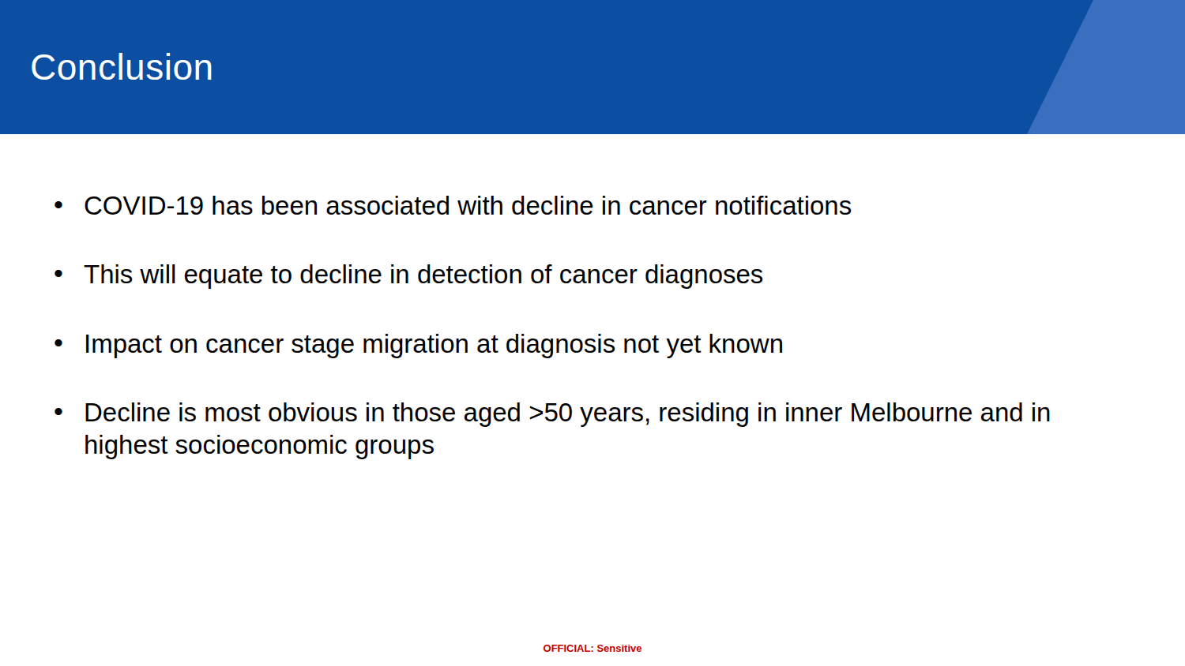Conclusion
COVID-19 has been associated with decline in cancer notifications
This will equate to decline in detection of cancer diagnoses
Impact on cancer stage migration at diagnosis not yet known
Decline is most obvious in those aged >50 years, residing in inner Melbourne and in highest socioeconomic groups
OFFICIAL: Sensitive